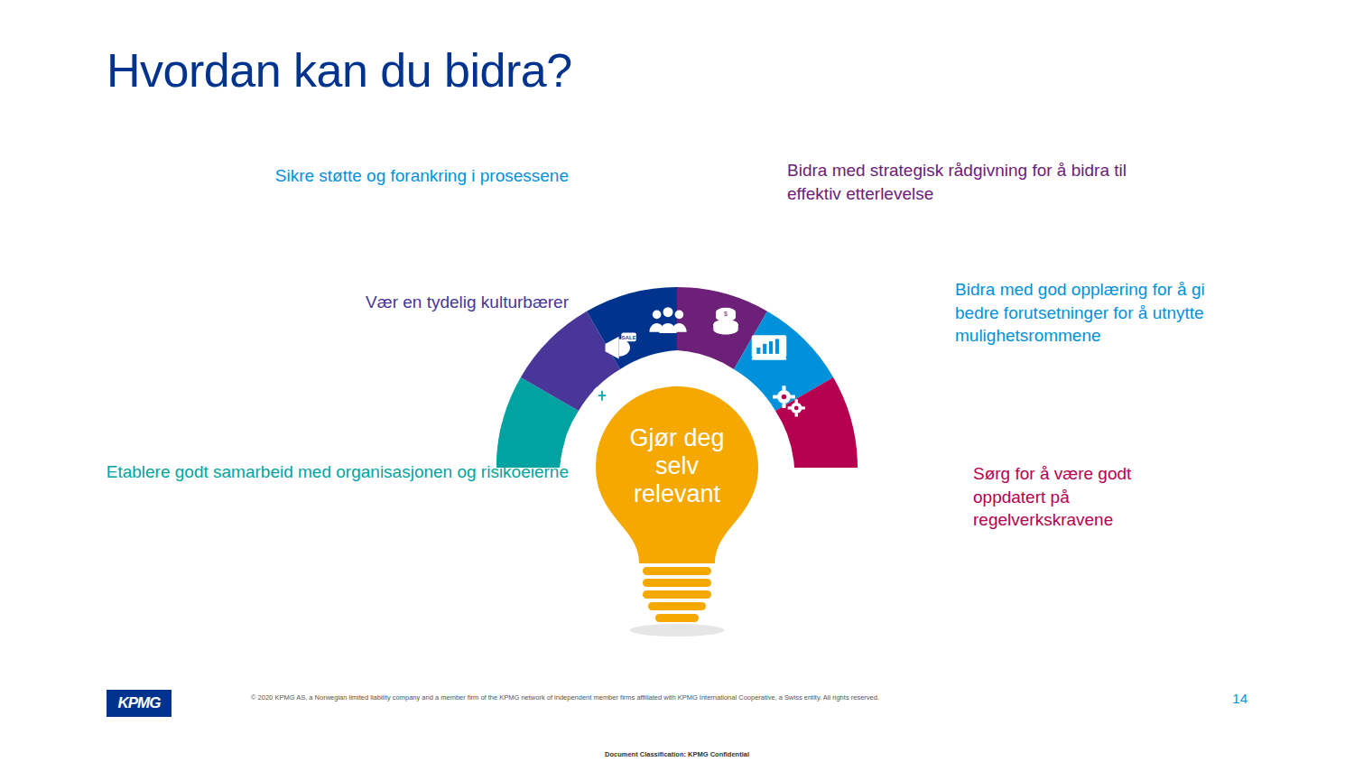Hvordan kan du bidra?
Sikre støtte og forankring i prosessene
Vær en tydelig kulturbærer
Etablere godt samarbeid med organisasjonen og risikoeierne
Bidra med strategisk rådgivning for å bidra til effektiv etterlevelse
Bidra med god opplæring for å gi bedre forutsetninger for å utnytte mulighetsrommene
Sørg for å være godt oppdatert på regelverkskravene
$ SALE
Gjør deg
selv
relevant
KPMG
© 2020 KPMG AS, a Norwegian limited liability company and a member firm of the KPMG network of independent member firms affiliated with KPMG International Cooperative, a Swiss entity. All rights reserved.
14
Document Classification: KPMG Confidential